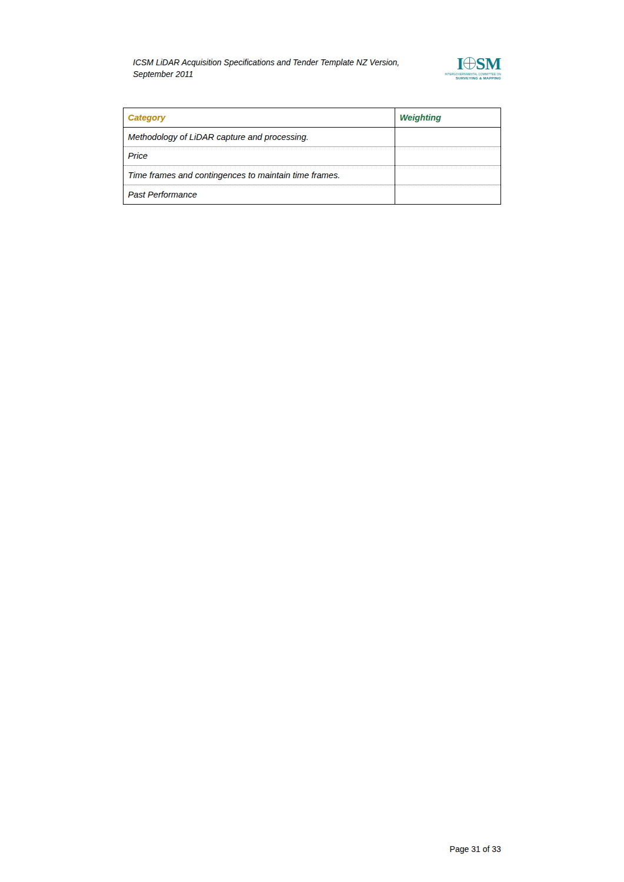ICSM LiDAR Acquisition Specifications and Tender Template NZ Version, September 2011
I SM
INTERGOVERNMENTAL COMMITTEE ON SURVEYING & MAPPING
| Category | Weighting |
| --- | --- |
| Methodology of LiDAR capture and processing. | |
| Price | |
| Time frames and contingences to maintain time frames. | |
| Past Performance | |
Page 31 of 33